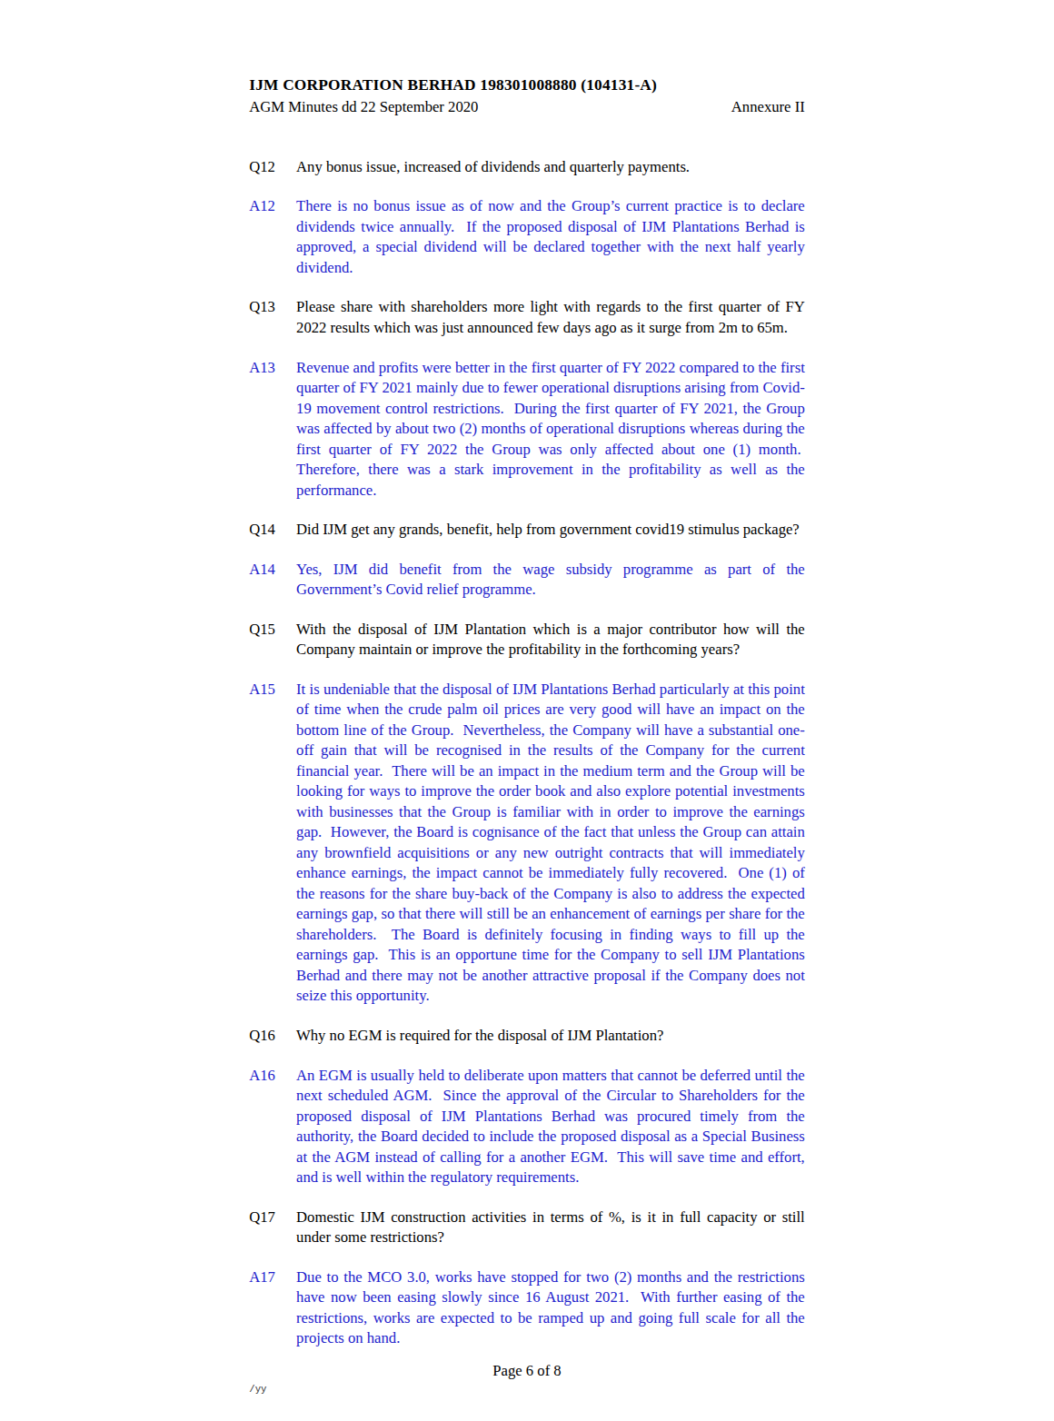IJM CORPORATION BERHAD 198301008880 (104131-A)
AGM Minutes dd 22 September 2020
Annexure II
Q12
Any bonus issue, increased of dividends and quarterly payments.
A12
There is no bonus issue as of now and the Group’s current practice is to declare dividends twice annually. If the proposed disposal of IJM Plantations Berhad is approved, a special dividend will be declared together with the next half yearly dividend.
Q13
Please share with shareholders more light with regards to the first quarter of FY 2022 results which was just announced few days ago as it surge from 2m to 65m.
A13
Revenue and profits were better in the first quarter of FY 2022 compared to the first quarter of FY 2021 mainly due to fewer operational disruptions arising from Covid-19 movement control restrictions. During the first quarter of FY 2021, the Group was affected by about two (2) months of operational disruptions whereas during the first quarter of FY 2022 the Group was only affected about one (1) month. Therefore, there was a stark improvement in the profitability as well as the performance.
Q14
Did IJM get any grands, benefit, help from government covid19 stimulus package?
A14
Yes, IJM did benefit from the wage subsidy programme as part of the Government’s Covid relief programme.
Q15
With the disposal of IJM Plantation which is a major contributor how will the Company maintain or improve the profitability in the forthcoming years?
A15
It is undeniable that the disposal of IJM Plantations Berhad particularly at this point of time when the crude palm oil prices are very good will have an impact on the bottom line of the Group. Nevertheless, the Company will have a substantial one-off gain that will be recognised in the results of the Company for the current financial year. There will be an impact in the medium term and the Group will be looking for ways to improve the order book and also explore potential investments with businesses that the Group is familiar with in order to improve the earnings gap. However, the Board is cognisance of the fact that unless the Group can attain any brownfield acquisitions or any new outright contracts that will immediately enhance earnings, the impact cannot be immediately fully recovered. One (1) of the reasons for the share buy-back of the Company is also to address the expected earnings gap, so that there will still be an enhancement of earnings per share for the shareholders. The Board is definitely focusing in finding ways to fill up the earnings gap. This is an opportune time for the Company to sell IJM Plantations Berhad and there may not be another attractive proposal if the Company does not seize this opportunity.
Q16
Why no EGM is required for the disposal of IJM Plantation?
A16
An EGM is usually held to deliberate upon matters that cannot be deferred until the next scheduled AGM. Since the approval of the Circular to Shareholders for the proposed disposal of IJM Plantations Berhad was procured timely from the authority, the Board decided to include the proposed disposal as a Special Business at the AGM instead of calling for a another EGM. This will save time and effort, and is well within the regulatory requirements.
Q17
Domestic IJM construction activities in terms of %, is it in full capacity or still under some restrictions?
A17
Due to the MCO 3.0, works have stopped for two (2) months and the restrictions have now been easing slowly since 16 August 2021. With further easing of the restrictions, works are expected to be ramped up and going full scale for all the projects on hand.
Page 6 of 8
/yy